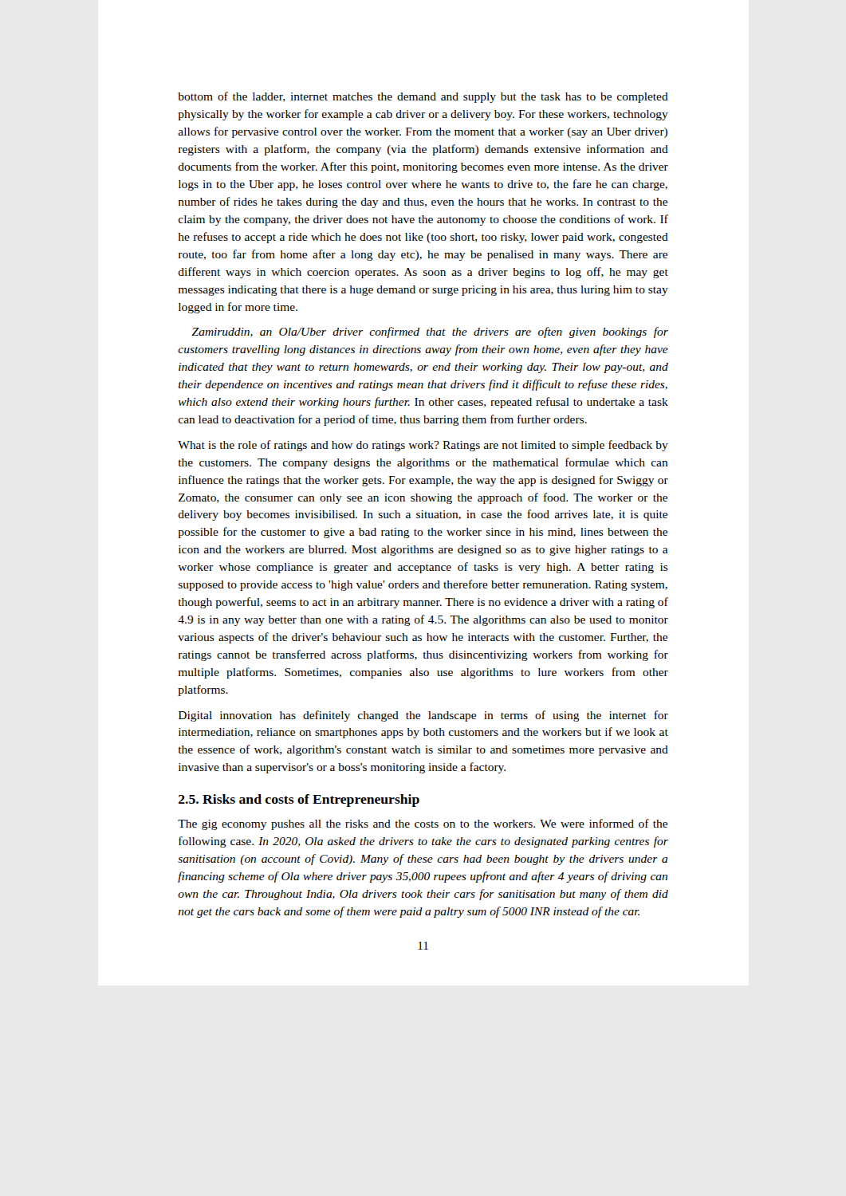bottom of the ladder, internet matches the demand and supply but the task has to be completed physically by the worker for example a cab driver or a delivery boy. For these workers, technology allows for pervasive control over the worker. From the moment that a worker (say an Uber driver) registers with a platform, the company (via the platform) demands extensive information and documents from the worker. After this point, monitoring becomes even more intense. As the driver logs in to the Uber app, he loses control over where he wants to drive to, the fare he can charge, number of rides he takes during the day and thus, even the hours that he works. In contrast to the claim by the company, the driver does not have the autonomy to choose the conditions of work. If he refuses to accept a ride which he does not like (too short, too risky, lower paid work, congested route, too far from home after a long day etc), he may be penalised in many ways. There are different ways in which coercion operates. As soon as a driver begins to log off, he may get messages indicating that there is a huge demand or surge pricing in his area, thus luring him to stay logged in for more time.
Zamiruddin, an Ola/Uber driver confirmed that the drivers are often given bookings for customers travelling long distances in directions away from their own home, even after they have indicated that they want to return homewards, or end their working day. Their low pay-out, and their dependence on incentives and ratings mean that drivers find it difficult to refuse these rides, which also extend their working hours further. In other cases, repeated refusal to undertake a task can lead to deactivation for a period of time, thus barring them from further orders.
What is the role of ratings and how do ratings work? Ratings are not limited to simple feedback by the customers. The company designs the algorithms or the mathematical formulae which can influence the ratings that the worker gets. For example, the way the app is designed for Swiggy or Zomato, the consumer can only see an icon showing the approach of food. The worker or the delivery boy becomes invisibilised. In such a situation, in case the food arrives late, it is quite possible for the customer to give a bad rating to the worker since in his mind, lines between the icon and the workers are blurred. Most algorithms are designed so as to give higher ratings to a worker whose compliance is greater and acceptance of tasks is very high. A better rating is supposed to provide access to 'high value' orders and therefore better remuneration. Rating system, though powerful, seems to act in an arbitrary manner. There is no evidence a driver with a rating of 4.9 is in any way better than one with a rating of 4.5. The algorithms can also be used to monitor various aspects of the driver's behaviour such as how he interacts with the customer. Further, the ratings cannot be transferred across platforms, thus disincentivizing workers from working for multiple platforms. Sometimes, companies also use algorithms to lure workers from other platforms.
Digital innovation has definitely changed the landscape in terms of using the internet for intermediation, reliance on smartphones apps by both customers and the workers but if we look at the essence of work, algorithm's constant watch is similar to and sometimes more pervasive and invasive than a supervisor's or a boss's monitoring inside a factory.
2.5. Risks and costs of Entrepreneurship
The gig economy pushes all the risks and the costs on to the workers. We were informed of the following case. In 2020, Ola asked the drivers to take the cars to designated parking centres for sanitisation (on account of Covid). Many of these cars had been bought by the drivers under a financing scheme of Ola where driver pays 35,000 rupees upfront and after 4 years of driving can own the car. Throughout India, Ola drivers took their cars for sanitisation but many of them did not get the cars back and some of them were paid a paltry sum of 5000 INR instead of the car.
11